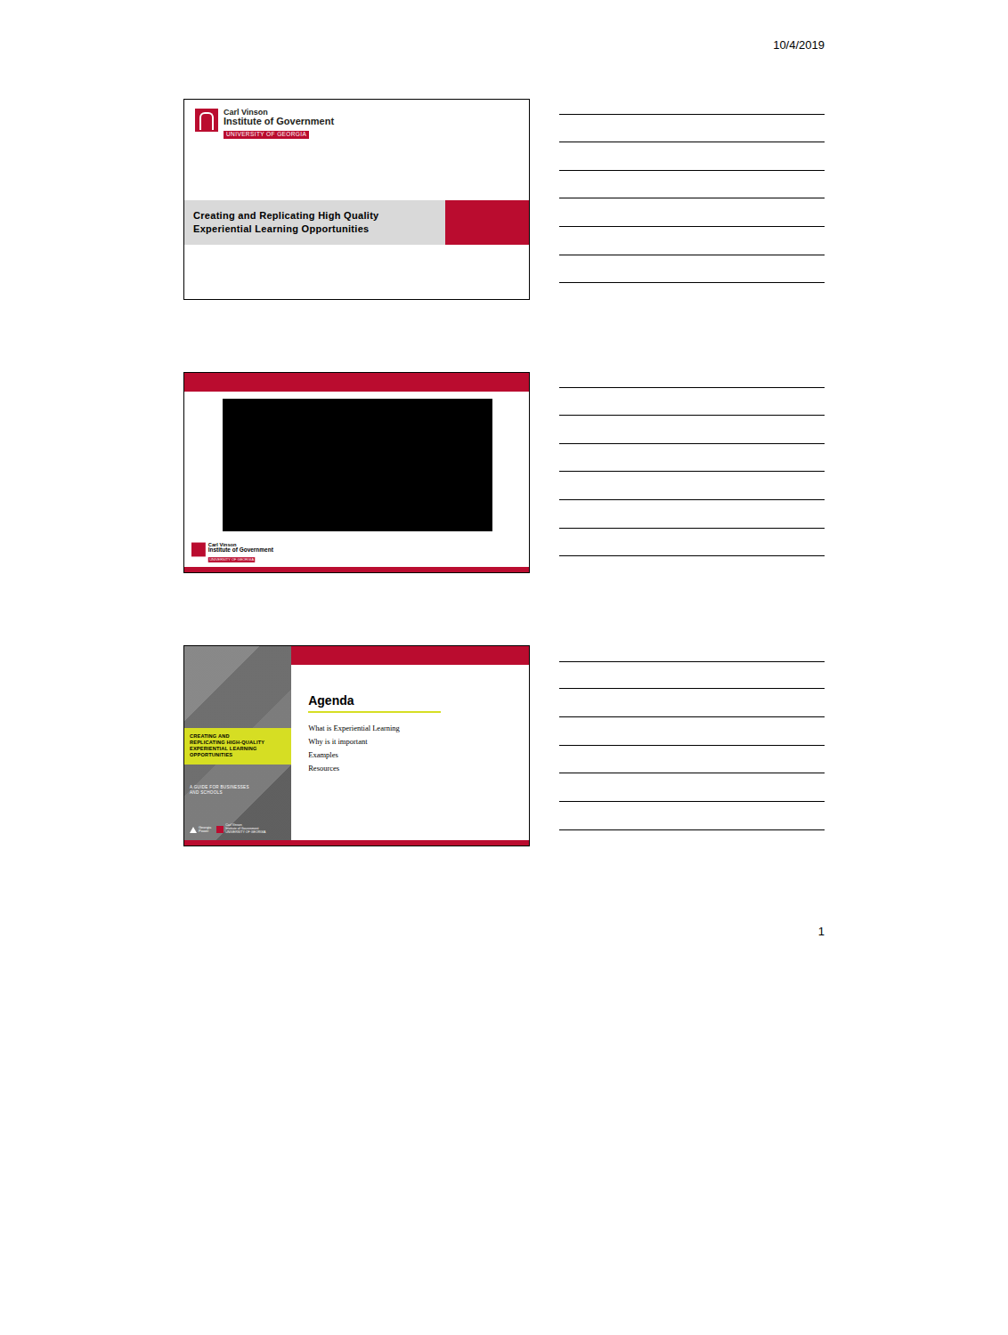10/4/2019
Carl Vinson
Institute of Government
UNIVERSITY OF GEORGIA
Creating and Replicating High Quality Experiential Learning Opportunities
Carl Vinson
Institute of Government
UNIVERSITY OF GEORGIA
Creating and
Replicating High-Quality
Experiential Learning
Opportunities
A Guide for Businesses
and Schools
Georgia
Power
Carl Vinson
Institute of Government
UNIVERSITY OF GEORGIA
Agenda
What is Experiential Learning
Why is it important
Examples
Resources
1